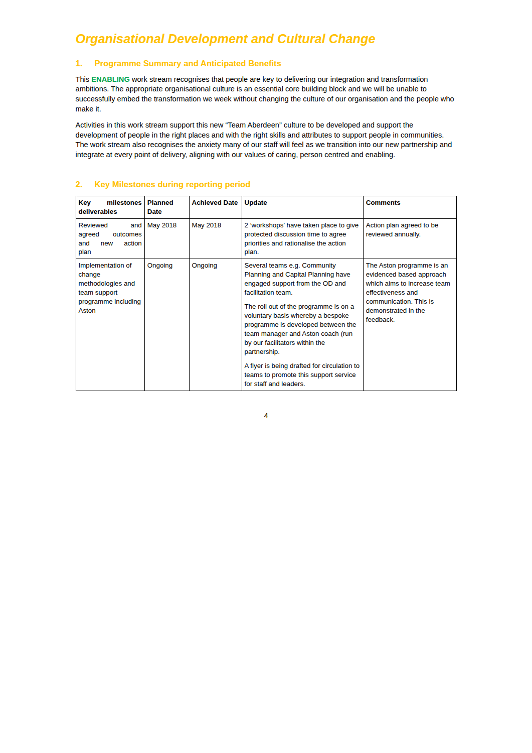Organisational Development and Cultural Change
1. Programme Summary and Anticipated Benefits
This ENABLING work stream recognises that people are key to delivering our integration and transformation ambitions. The appropriate organisational culture is an essential core building block and we will be unable to successfully embed the transformation we week without changing the culture of our organisation and the people who make it.
Activities in this work stream support this new “Team Aberdeen” culture to be developed and support the development of people in the right places and with the right skills and attributes to support people in communities. The work stream also recognises the anxiety many of our staff will feel as we transition into our new partnership and integrate at every point of delivery, aligning with our values of caring, person centred and enabling.
2. Key Milestones during reporting period
| Key milestones deliverables | Planned Date | Achieved Date | Update | Comments |
| --- | --- | --- | --- | --- |
| Reviewed and agreed outcomes and new action plan | May 2018 | May 2018 | 2 ‘workshops’ have taken place to give protected discussion time to agree priorities and rationalise the action plan. | Action plan agreed to be reviewed annually. |
| Implementation of change methodologies and team support programme including Aston | Ongoing | Ongoing | Several teams e.g. Community Planning and Capital Planning have engaged support from the OD and facilitation team. The roll out of the programme is on a voluntary basis whereby a bespoke programme is developed between the team manager and Aston coach (run by our facilitators within the partnership. A flyer is being drafted for circulation to teams to promote this support service for staff and leaders. | The Aston programme is an evidenced based approach which aims to increase team effectiveness and communication. This is demonstrated in the feedback. |
4